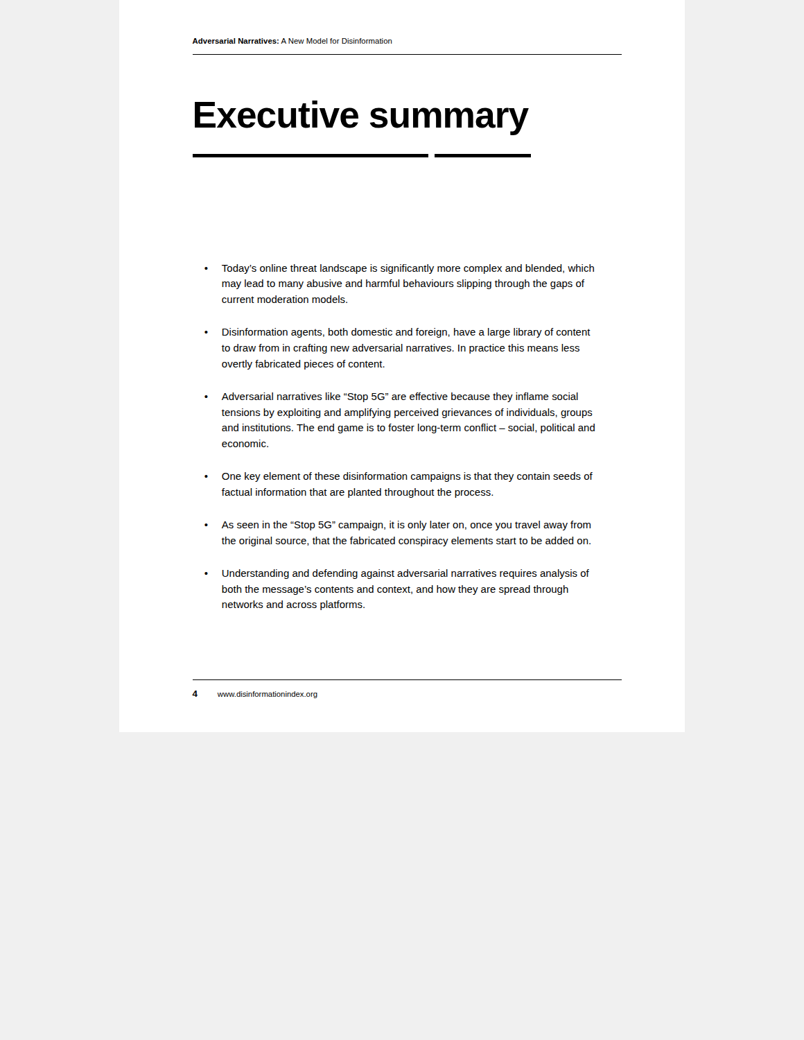Adversarial Narratives: A New Model for Disinformation
Executive summary
Today’s online threat landscape is significantly more complex and blended, which may lead to many abusive and harmful behaviours slipping through the gaps of current moderation models.
Disinformation agents, both domestic and foreign, have a large library of content to draw from in crafting new adversarial narratives. In practice this means less overtly fabricated pieces of content.
Adversarial narratives like “Stop 5G” are effective because they inflame social tensions by exploiting and amplifying perceived grievances of individuals, groups and institutions. The end game is to foster long-term conflict – social, political and economic.
One key element of these disinformation campaigns is that they contain seeds of factual information that are planted throughout the process.
As seen in the “Stop 5G” campaign, it is only later on, once you travel away from the original source, that the fabricated conspiracy elements start to be added on.
Understanding and defending against adversarial narratives requires analysis of both the message’s contents and context, and how they are spread through networks and across platforms.
4 www.disinformationindex.org